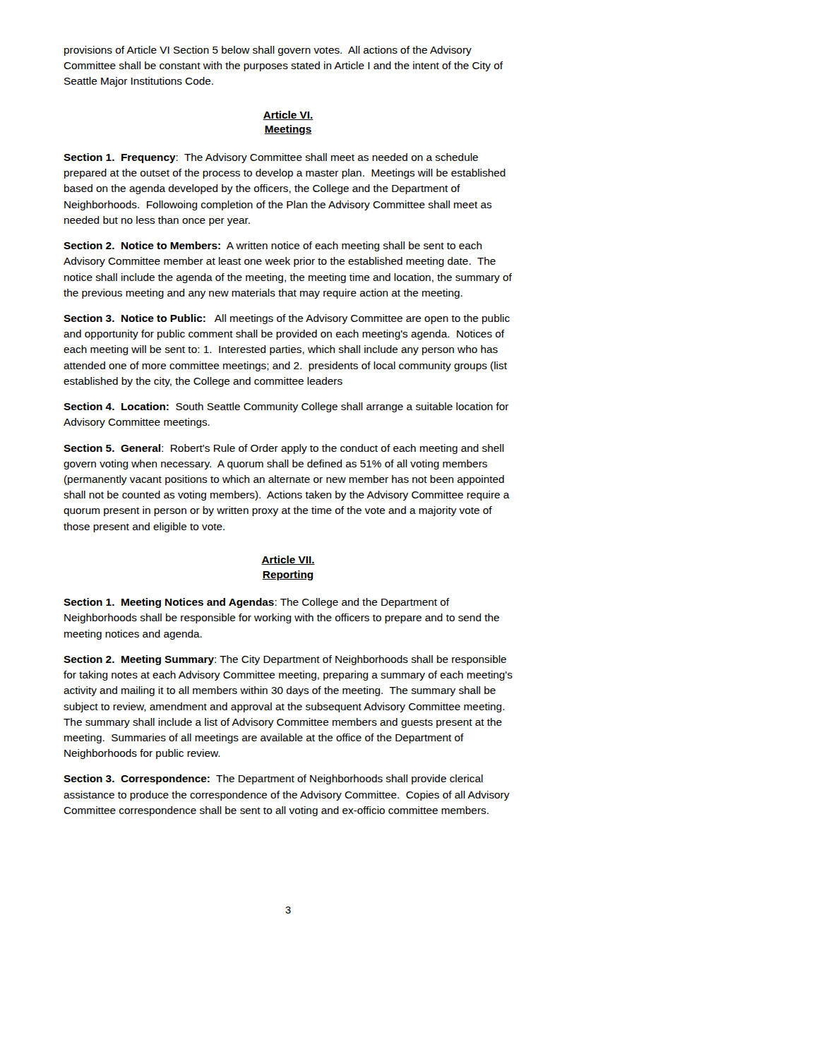provisions of Article VI Section 5 below shall govern votes. All actions of the Advisory Committee shall be constant with the purposes stated in Article I and the intent of the City of Seattle Major Institutions Code.
Article VI. Meetings
Section 1. Frequency: The Advisory Committee shall meet as needed on a schedule prepared at the outset of the process to develop a master plan. Meetings will be established based on the agenda developed by the officers, the College and the Department of Neighborhoods. Followoing completion of the Plan the Advisory Committee shall meet as needed but no less than once per year.
Section 2. Notice to Members: A written notice of each meeting shall be sent to each Advisory Committee member at least one week prior to the established meeting date. The notice shall include the agenda of the meeting, the meeting time and location, the summary of the previous meeting and any new materials that may require action at the meeting.
Section 3. Notice to Public: All meetings of the Advisory Committee are open to the public and opportunity for public comment shall be provided on each meeting's agenda. Notices of each meeting will be sent to: 1. Interested parties, which shall include any person who has attended one of more committee meetings; and 2. presidents of local community groups (list established by the city, the College and committee leaders
Section 4. Location: South Seattle Community College shall arrange a suitable location for Advisory Committee meetings.
Section 5. General: Robert's Rule of Order apply to the conduct of each meeting and shell govern voting when necessary. A quorum shall be defined as 51% of all voting members (permanently vacant positions to which an alternate or new member has not been appointed shall not be counted as voting members). Actions taken by the Advisory Committee require a quorum present in person or by written proxy at the time of the vote and a majority vote of those present and eligible to vote.
Article VII. Reporting
Section 1. Meeting Notices and Agendas: The College and the Department of Neighborhoods shall be responsible for working with the officers to prepare and to send the meeting notices and agenda.
Section 2. Meeting Summary: The City Department of Neighborhoods shall be responsible for taking notes at each Advisory Committee meeting, preparing a summary of each meeting's activity and mailing it to all members within 30 days of the meeting. The summary shall be subject to review, amendment and approval at the subsequent Advisory Committee meeting. The summary shall include a list of Advisory Committee members and guests present at the meeting. Summaries of all meetings are available at the office of the Department of Neighborhoods for public review.
Section 3. Correspondence: The Department of Neighborhoods shall provide clerical assistance to produce the correspondence of the Advisory Committee. Copies of all Advisory Committee correspondence shall be sent to all voting and ex-officio committee members.
3